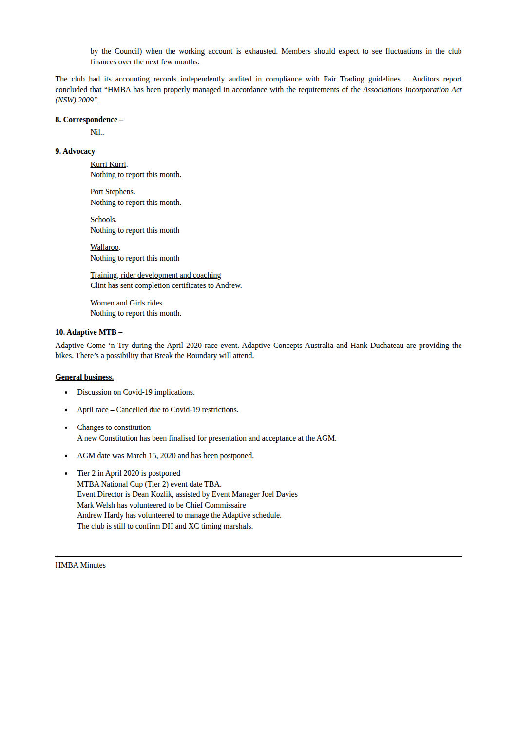by the Council) when the working account is exhausted. Members should expect to see fluctuations in the club finances over the next few months.
The club had its accounting records independently audited in compliance with Fair Trading guidelines – Auditors report concluded that “HMBA has been properly managed in accordance with the requirements of the Associations Incorporation Act (NSW) 2009”.
8. Correspondence –
Nil..
9. Advocacy
Kurri Kurri.
Nothing to report this month.
Port Stephens.
Nothing to report this month.
Schools.
Nothing to report this month
Wallaroo.
Nothing to report this month
Training, rider development and coaching
Clint has sent completion certificates to Andrew.
Women and Girls rides
Nothing to report this month.
10. Adaptive MTB –
Adaptive Come ‘n Try during the April 2020 race event. Adaptive Concepts Australia and Hank Duchateau are providing the bikes. There’s a possibility that Break the Boundary will attend.
General business.
Discussion on Covid-19 implications.
April race – Cancelled due to Covid-19 restrictions.
Changes to constitution
A new Constitution has been finalised for presentation and acceptance at the AGM.
AGM date was March 15, 2020 and has been postponed.
Tier 2 in April 2020 is postponed
MTBA National Cup (Tier 2) event date TBA.
Event Director is Dean Kozlik, assisted by Event Manager Joel Davies
Mark Welsh has volunteered to be Chief Commissaire
Andrew Hardy has volunteered to manage the Adaptive schedule.
The club is still to confirm DH and XC timing marshals.
HMBA Minutes